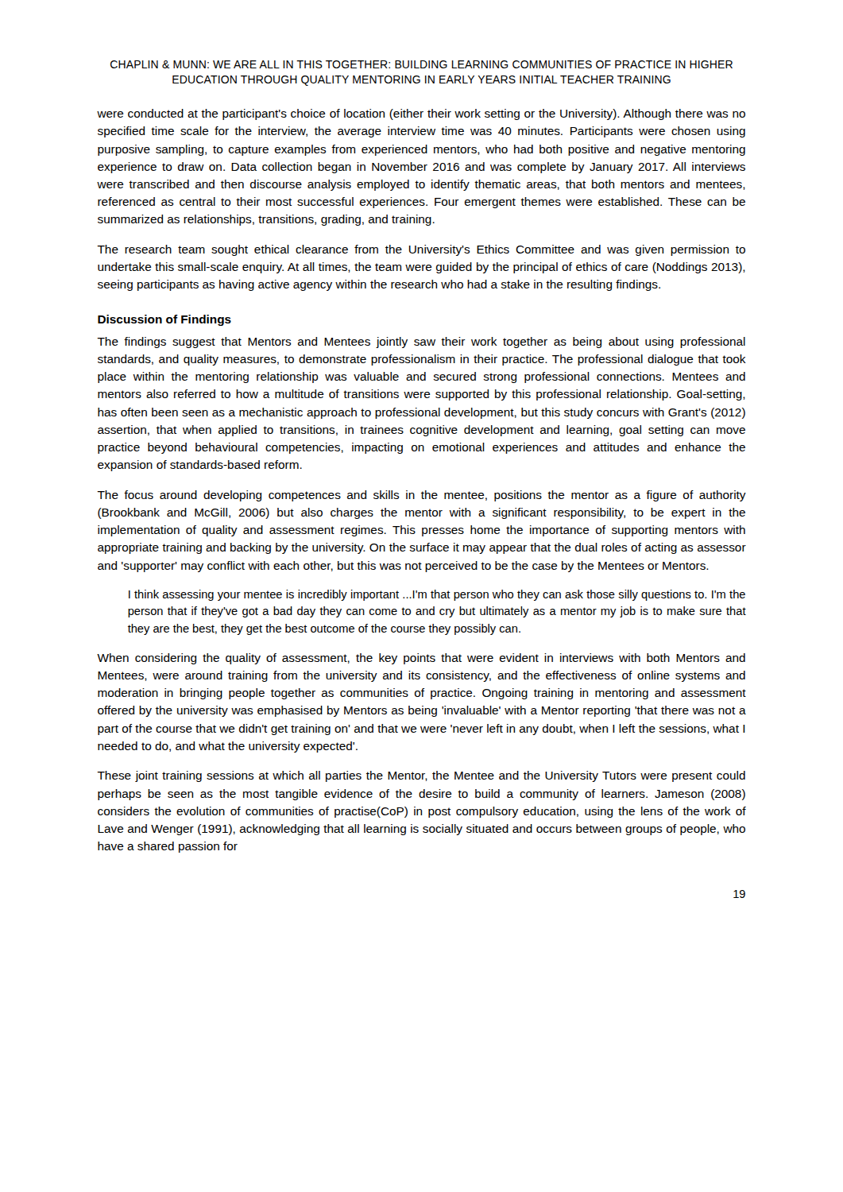Chaplin & Munn: We Are All In This Together: Building Learning Communities of Practice in Higher Education Through Quality Mentoring in Early Years Initial Teacher Training
were conducted at the participant's choice of location (either their work setting or the University). Although there was no specified time scale for the interview, the average interview time was 40 minutes. Participants were chosen using purposive sampling, to capture examples from experienced mentors, who had both positive and negative mentoring experience to draw on. Data collection began in November 2016 and was complete by January 2017. All interviews were transcribed and then discourse analysis employed to identify thematic areas, that both mentors and mentees, referenced as central to their most successful experiences. Four emergent themes were established. These can be summarized as relationships, transitions, grading, and training.
The research team sought ethical clearance from the University's Ethics Committee and was given permission to undertake this small-scale enquiry. At all times, the team were guided by the principal of ethics of care (Noddings 2013), seeing participants as having active agency within the research who had a stake in the resulting findings.
Discussion of Findings
The findings suggest that Mentors and Mentees jointly saw their work together as being about using professional standards, and quality measures, to demonstrate professionalism in their practice. The professional dialogue that took place within the mentoring relationship was valuable and secured strong professional connections. Mentees and mentors also referred to how a multitude of transitions were supported by this professional relationship. Goal-setting, has often been seen as a mechanistic approach to professional development, but this study concurs with Grant's (2012) assertion, that when applied to transitions, in trainees cognitive development and learning, goal setting can move practice beyond behavioural competencies, impacting on emotional experiences and attitudes and enhance the expansion of standards-based reform.
The focus around developing competences and skills in the mentee, positions the mentor as a figure of authority (Brookbank and McGill, 2006) but also charges the mentor with a significant responsibility, to be expert in the implementation of quality and assessment regimes. This presses home the importance of supporting mentors with appropriate training and backing by the university. On the surface it may appear that the dual roles of acting as assessor and 'supporter' may conflict with each other, but this was not perceived to be the case by the Mentees or Mentors.
I think assessing your mentee is incredibly important ...I'm that person who they can ask those silly questions to. I'm the person that if they've got a bad day they can come to and cry but ultimately as a mentor my job is to make sure that they are the best, they get the best outcome of the course they possibly can.
When considering the quality of assessment, the key points that were evident in interviews with both Mentors and Mentees, were around training from the university and its consistency, and the effectiveness of online systems and moderation in bringing people together as communities of practice. Ongoing training in mentoring and assessment offered by the university was emphasised by Mentors as being 'invaluable' with a Mentor reporting 'that there was not a part of the course that we didn't get training on' and that we were 'never left in any doubt, when I left the sessions, what I needed to do, and what the university expected'.
These joint training sessions at which all parties the Mentor, the Mentee and the University Tutors were present could perhaps be seen as the most tangible evidence of the desire to build a community of learners. Jameson (2008) considers the evolution of communities of practise(CoP) in post compulsory education, using the lens of the work of Lave and Wenger (1991), acknowledging that all learning is socially situated and occurs between groups of people, who have a shared passion for
19